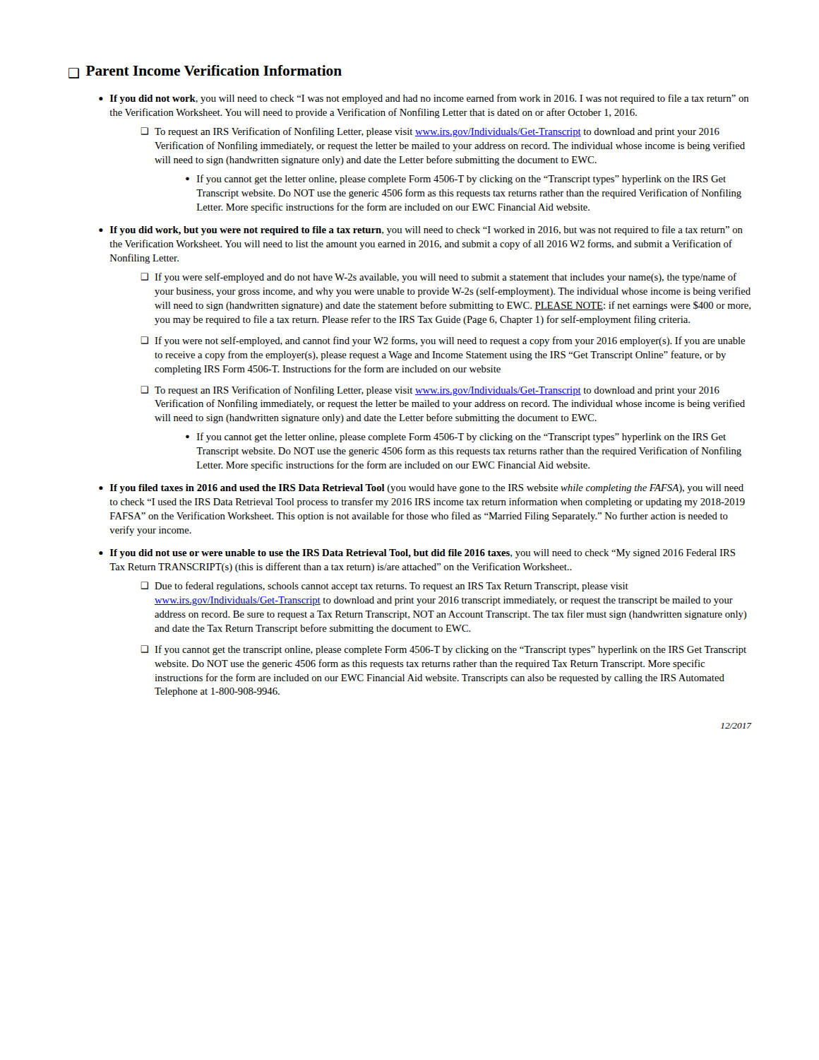❑
Parent Income Verification Information
If you did not work, you will need to check “I was not employed and had no income earned from work in 2016. I was not required to file a tax return” on the Verification Worksheet. You will need to provide a Verification of Nonfiling Letter that is dated on or after October 1, 2016.
To request an IRS Verification of Nonfiling Letter, please visit www.irs.gov/Individuals/Get-Transcript to download and print your 2016 Verification of Nonfiling immediately, or request the letter be mailed to your address on record. The individual whose income is being verified will need to sign (handwritten signature only) and date the Letter before submitting the document to EWC.
If you cannot get the letter online, please complete Form 4506-T by clicking on the “Transcript types” hyperlink on the IRS Get Transcript website. Do NOT use the generic 4506 form as this requests tax returns rather than the required Verification of Nonfiling Letter. More specific instructions for the form are included on our EWC Financial Aid website.
If you did work, but you were not required to file a tax return, you will need to check “I worked in 2016, but was not required to file a tax return” on the Verification Worksheet. You will need to list the amount you earned in 2016, and submit a copy of all 2016 W2 forms, and submit a Verification of Nonfiling Letter.
If you were self-employed and do not have W-2s available, you will need to submit a statement that includes your name(s), the type/name of your business, your gross income, and why you were unable to provide W-2s (self-employment). The individual whose income is being verified will need to sign (handwritten signature) and date the statement before submitting to EWC. PLEASE NOTE: if net earnings were $400 or more, you may be required to file a tax return. Please refer to the IRS Tax Guide (Page 6, Chapter 1) for self-employment filing criteria.
If you were not self-employed, and cannot find your W2 forms, you will need to request a copy from your 2016 employer(s). If you are unable to receive a copy from the employer(s), please request a Wage and Income Statement using the IRS “Get Transcript Online” feature, or by completing IRS Form 4506-T. Instructions for the form are included on our website
To request an IRS Verification of Nonfiling Letter, please visit www.irs.gov/Individuals/Get-Transcript to download and print your 2016 Verification of Nonfiling immediately, or request the letter be mailed to your address on record. The individual whose income is being verified will need to sign (handwritten signature only) and date the Letter before submitting the document to EWC.
If you cannot get the letter online, please complete Form 4506-T by clicking on the “Transcript types” hyperlink on the IRS Get Transcript website. Do NOT use the generic 4506 form as this requests tax returns rather than the required Verification of Nonfiling Letter. More specific instructions for the form are included on our EWC Financial Aid website.
If you filed taxes in 2016 and used the IRS Data Retrieval Tool (you would have gone to the IRS website while completing the FAFSA), you will need to check “I used the IRS Data Retrieval Tool process to transfer my 2016 IRS income tax return information when completing or updating my 2018-2019 FAFSA” on the Verification Worksheet. This option is not available for those who filed as “Married Filing Separately.” No further action is needed to verify your income.
If you did not use or were unable to use the IRS Data Retrieval Tool, but did file 2016 taxes, you will need to check “My signed 2016 Federal IRS Tax Return TRANSCRIPT(s) (this is different than a tax return) is/are attached” on the Verification Worksheet..
Due to federal regulations, schools cannot accept tax returns. To request an IRS Tax Return Transcript, please visit www.irs.gov/Individuals/Get-Transcript to download and print your 2016 transcript immediately, or request the transcript be mailed to your address on record. Be sure to request a Tax Return Transcript, NOT an Account Transcript. The tax filer must sign (handwritten signature only) and date the Tax Return Transcript before submitting the document to EWC.
If you cannot get the transcript online, please complete Form 4506-T by clicking on the “Transcript types” hyperlink on the IRS Get Transcript website. Do NOT use the generic 4506 form as this requests tax returns rather than the required Tax Return Transcript. More specific instructions for the form are included on our EWC Financial Aid website. Transcripts can also be requested by calling the IRS Automated Telephone at 1-800-908-9946.
12/2017